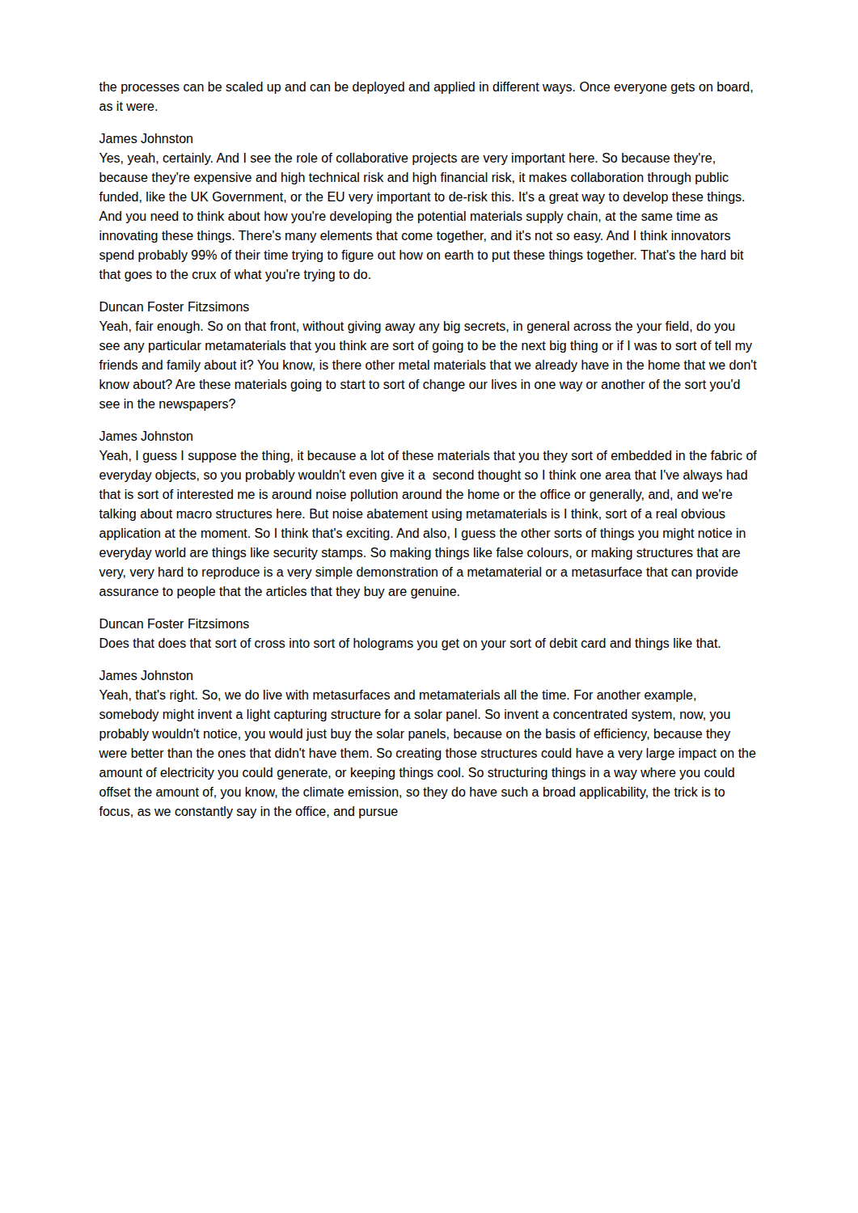the processes can be scaled up and can be deployed and applied in different ways. Once everyone gets on board, as it were.
James Johnston
Yes, yeah, certainly. And I see the role of collaborative projects are very important here. So because they're, because they're expensive and high technical risk and high financial risk, it makes collaboration through public funded, like the UK Government, or the EU very important to de-risk this. It's a great way to develop these things. And you need to think about how you're developing the potential materials supply chain, at the same time as innovating these things. There's many elements that come together, and it's not so easy. And I think innovators spend probably 99% of their time trying to figure out how on earth to put these things together. That's the hard bit that goes to the crux of what you're trying to do.
Duncan Foster Fitzsimons
Yeah, fair enough. So on that front, without giving away any big secrets, in general across the your field, do you see any particular metamaterials that you think are sort of going to be the next big thing or if I was to sort of tell my friends and family about it? You know, is there other metal materials that we already have in the home that we don't know about? Are these materials going to start to sort of change our lives in one way or another of the sort you'd see in the newspapers?
James Johnston
Yeah, I guess I suppose the thing, it because a lot of these materials that you they sort of embedded in the fabric of everyday objects, so you probably wouldn't even give it a second thought so I think one area that I've always had that is sort of interested me is around noise pollution around the home or the office or generally, and, and we're talking about macro structures here. But noise abatement using metamaterials is I think, sort of a real obvious application at the moment. So I think that's exciting. And also, I guess the other sorts of things you might notice in everyday world are things like security stamps. So making things like false colours, or making structures that are very, very hard to reproduce is a very simple demonstration of a metamaterial or a metasurface that can provide assurance to people that the articles that they buy are genuine.
Duncan Foster Fitzsimons
Does that does that sort of cross into sort of holograms you get on your sort of debit card and things like that.
James Johnston
Yeah, that's right. So, we do live with metasurfaces and metamaterials all the time. For another example, somebody might invent a light capturing structure for a solar panel. So invent a concentrated system, now, you probably wouldn't notice, you would just buy the solar panels, because on the basis of efficiency, because they were better than the ones that didn't have them. So creating those structures could have a very large impact on the amount of electricity you could generate, or keeping things cool. So structuring things in a way where you could offset the amount of, you know, the climate emission, so they do have such a broad applicability, the trick is to focus, as we constantly say in the office, and pursue